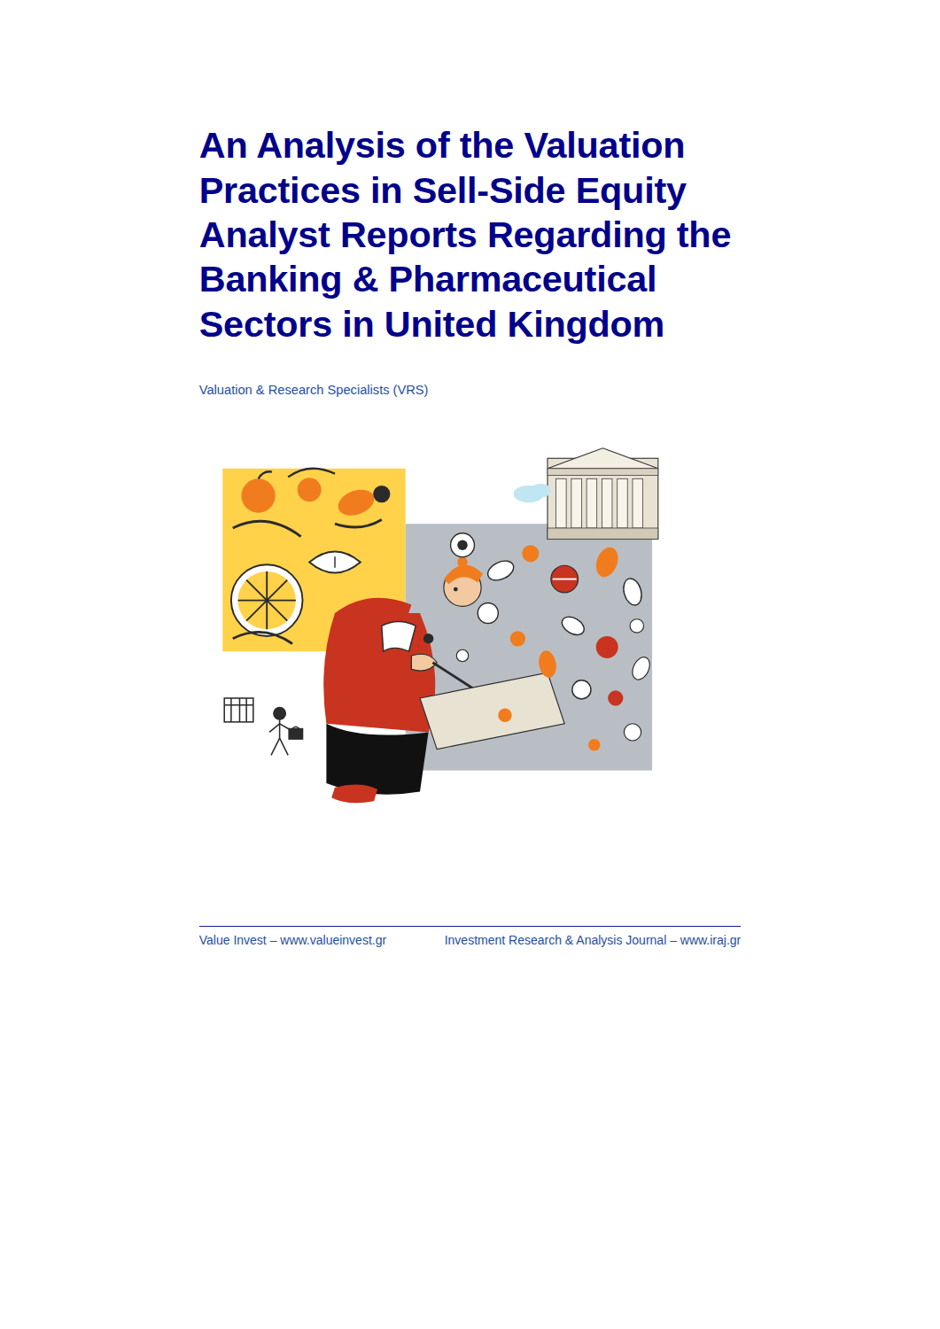An Analysis of the Valuation Practices in Sell-Side Equity Analyst Reports Regarding the Banking & Pharmaceutical Sectors in United Kingdom
Valuation & Research Specialists (VRS)
Value Invest – www.valueinvest.gr Investment Research & Analysis Journal – www.iraj.gr